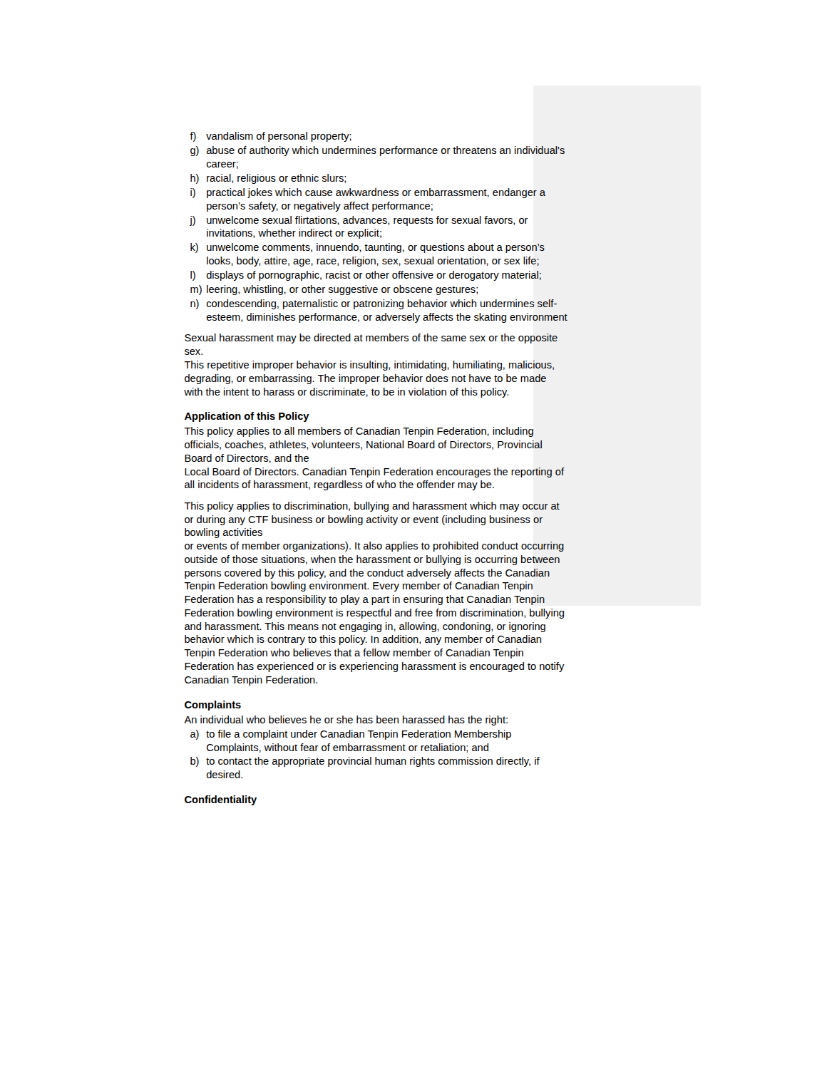f) vandalism of personal property;
g) abuse of authority which undermines performance or threatens an individual's career;
h) racial, religious or ethnic slurs;
i) practical jokes which cause awkwardness or embarrassment, endanger a person’s safety, or negatively affect performance;
j) unwelcome sexual flirtations, advances, requests for sexual favors, or invitations, whether indirect or explicit;
k) unwelcome comments, innuendo, taunting, or questions about a person’s looks, body, attire, age, race, religion, sex, sexual orientation, or sex life;
l) displays of pornographic, racist or other offensive or derogatory material;
m) leering, whistling, or other suggestive or obscene gestures;
n) condescending, paternalistic or patronizing behavior which undermines self-esteem, diminishes performance, or adversely affects the skating environment
Sexual harassment may be directed at members of the same sex or the opposite sex.
This repetitive improper behavior is insulting, intimidating, humiliating, malicious, degrading, or embarrassing. The improper behavior does not have to be made with the intent to harass or discriminate, to be in violation of this policy.
Application of this Policy
This policy applies to all members of Canadian Tenpin Federation, including officials, coaches, athletes, volunteers, National Board of Directors, Provincial Board of Directors, and the
Local Board of Directors. Canadian Tenpin Federation encourages the reporting of all incidents of harassment, regardless of who the offender may be.
This policy applies to discrimination, bullying and harassment which may occur at or during any CTF business or bowling activity or event (including business or bowling activities
or events of member organizations). It also applies to prohibited conduct occurring outside of those situations, when the harassment or bullying is occurring between persons covered by this policy, and the conduct adversely affects the Canadian Tenpin Federation bowling environment. Every member of Canadian Tenpin Federation has a responsibility to play a part in ensuring that Canadian Tenpin Federation bowling environment is respectful and free from discrimination, bullying and harassment. This means not engaging in, allowing, condoning, or ignoring behavior which is contrary to this policy. In addition, any member of Canadian Tenpin Federation who believes that a fellow member of Canadian Tenpin Federation has experienced or is experiencing harassment is encouraged to notify Canadian Tenpin Federation.
Complaints
An individual who believes he or she has been harassed has the right:
a) to file a complaint under Canadian Tenpin Federation Membership Complaints, without fear of embarrassment or retaliation; and
b) to contact the appropriate provincial human rights commission directly, if desired.
Confidentiality